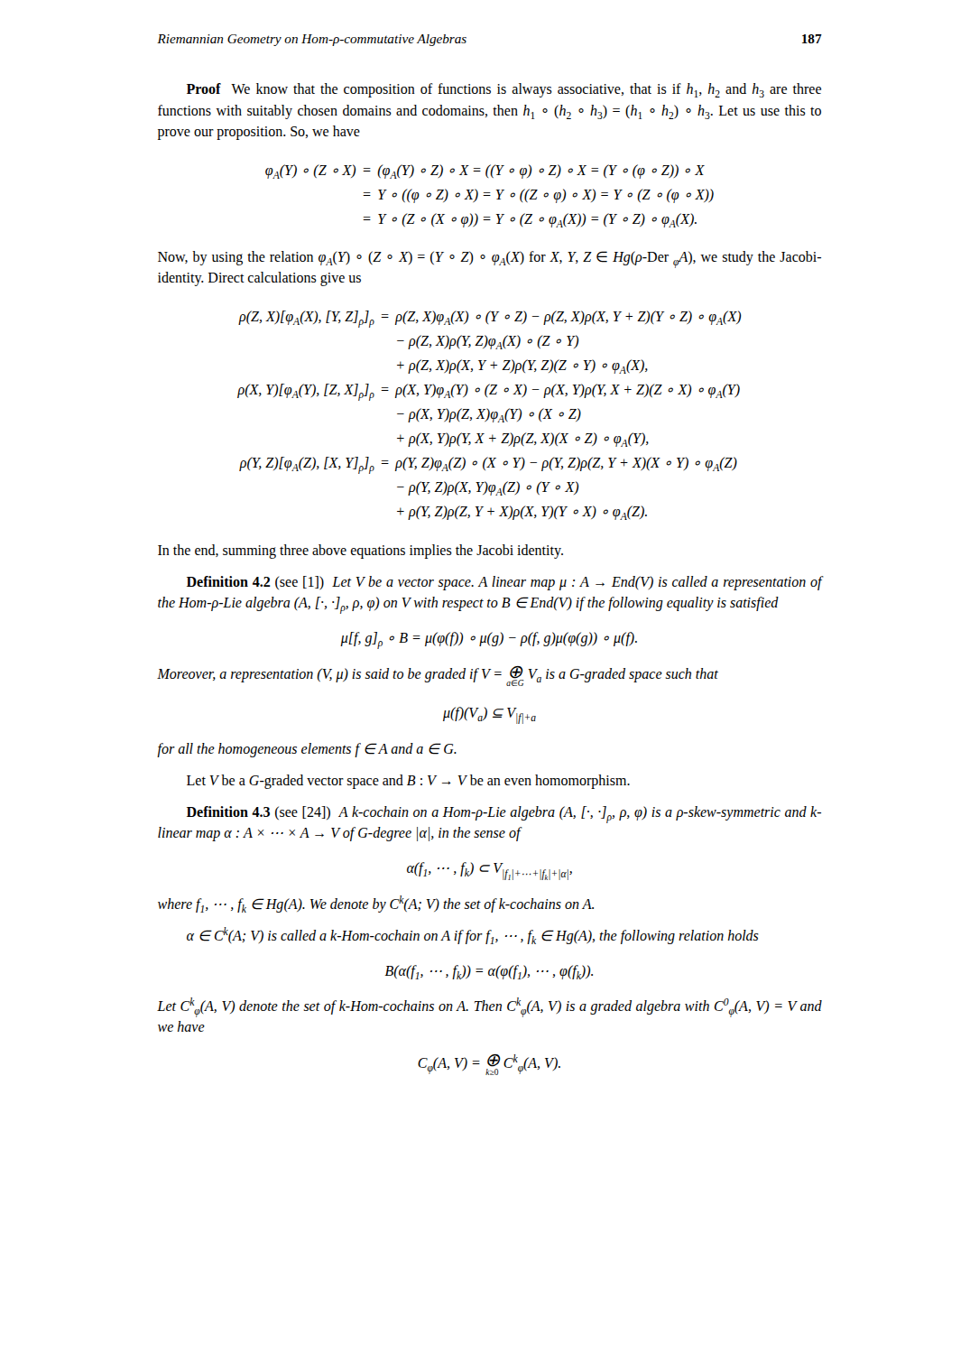Riemannian Geometry on Hom-ρ-commutative Algebras 187
Proof We know that the composition of functions is always associative, that is if h1, h2 and h3 are three functions with suitably chosen domains and codomains, then h1 ∘ (h2 ∘ h3) = (h1 ∘ h2) ∘ h3. Let us use this to prove our proposition. So, we have
| φ A ( Y ) ∘ ( Z ∘ X ) | = | ( φ A ( Y ) ∘ Z ) ∘ X = (( Y ∘ φ ) ∘ Z ) ∘ X = ( Y ∘ ( φ ∘ Z )) ∘ X |
| | = | Y ∘ (( φ ∘ Z ) ∘ X ) = Y ∘ (( Z ∘ φ ) ∘ X ) = Y ∘ ( Z ∘ ( φ ∘ X )) |
| | = | Y ∘ ( Z ∘ ( X ∘ φ )) = Y ∘ ( Z ∘ φ A ( X )) = ( Y ∘ Z ) ∘ φ A ( X ). |
Now, by using the relation φA(Y) ∘ (Z ∘ X) = (Y ∘ Z) ∘ φA(X) for X, Y, Z ∈ Hg(ρ-Der φA), we study the Jacobi-identity. Direct calculations give us
| ρ ( Z , X )[ φ A ( X ), [ Y , Z ] ρ ] ρ | = | ρ ( Z , X ) φ A ( X ) ∘ ( Y ∘ Z ) − ρ ( Z , X ) ρ ( X , Y + Z )( Y ∘ Z ) ∘ φ A ( X ) |
| | | − ρ ( Z , X ) ρ ( Y , Z ) φ A ( X ) ∘ ( Z ∘ Y ) |
| | | + ρ ( Z , X ) ρ ( X , Y + Z ) ρ ( Y , Z )( Z ∘ Y ) ∘ φ A ( X ), |
| ρ ( X , Y )[ φ A ( Y ), [ Z , X ] ρ ] ρ | = | ρ ( X , Y ) φ A ( Y ) ∘ ( Z ∘ X ) − ρ ( X , Y ) ρ ( Y , X + Z )( Z ∘ X ) ∘ φ A ( Y ) |
| | | − ρ ( X , Y ) ρ ( Z , X ) φ A ( Y ) ∘ ( X ∘ Z ) |
| | | + ρ ( X , Y ) ρ ( Y , X + Z ) ρ ( Z , X )( X ∘ Z ) ∘ φ A ( Y ), |
| ρ ( Y , Z )[ φ A ( Z ), [ X , Y ] ρ ] ρ | = | ρ ( Y , Z ) φ A ( Z ) ∘ ( X ∘ Y ) − ρ ( Y , Z ) ρ ( Z , Y + X )( X ∘ Y ) ∘ φ A ( Z ) |
| | | − ρ ( Y , Z ) ρ ( X , Y ) φ A ( Z ) ∘ ( Y ∘ X ) |
| | | + ρ ( Y , Z ) ρ ( Z , Y + X ) ρ ( X , Y )( Y ∘ X ) ∘ φ A ( Z ). |
In the end, summing three above equations implies the Jacobi identity.
Definition 4.2 (see [1]) Let V be a vector space. A linear map μ : A → End(V) is called a representation of the Hom-ρ-Lie algebra (A, [·, ·]ρ, ρ, φ) on V with respect to B ∈ End(V) if the following equality is satisfied
μ[f, g]ρ ∘ B = μ(φ(f)) ∘ μ(g) − ρ(f, g)μ(φ(g)) ∘ μ(f).
Moreover, a representation (V, μ) is said to be graded if V = ⊕a∈G Va is a G-graded space such that
μ(f)(Va) ⊆ V|f|+a
for all the homogeneous elements f ∈ A and a ∈ G.
Let V be a G-graded vector space and B : V → V be an even homomorphism.
Definition 4.3 (see [24]) A k-cochain on a Hom-ρ-Lie algebra (A, [·, ·]ρ, ρ, φ) is a ρ-skew-symmetric and k-linear map α : A × ⋯ × A → V of G-degree |α|, in the sense of
α(f1, ⋯ , fk) ⊂ V|f1|+⋯+|fk|+|α|,
where f1, ⋯ , fk ∈ Hg(A). We denote by Ck(A; V) the set of k-cochains on A.
α ∈ Ck(A; V) is called a k-Hom-cochain on A if for f1, ⋯ , fk ∈ Hg(A), the following relation holds
B(α(f1, ⋯ , fk)) = α(φ(f1), ⋯ , φ(fk)).
Let Ckφ(A, V) denote the set of k-Hom-cochains on A. Then Ckφ(A, V) is a graded algebra with C0φ(A, V) = V and we have
Cφ(A, V) = ⊕k≥0 Ckφ(A, V).